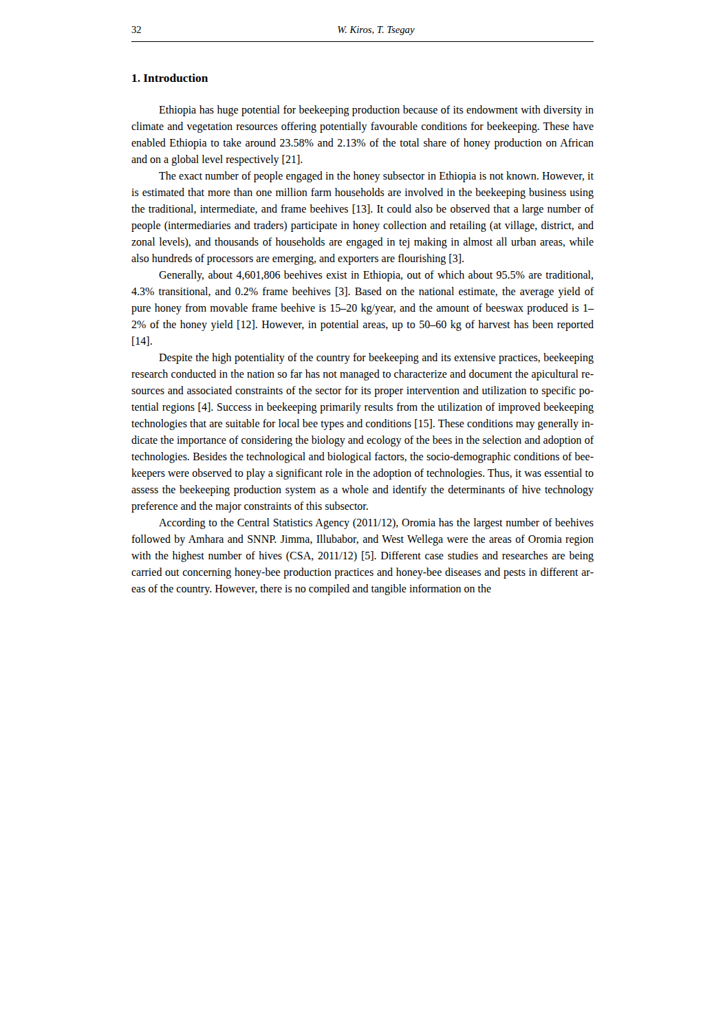32 W. Kiros, T. Tsegay
1. Introduction
Ethiopia has huge potential for beekeeping production because of its endowment with diversity in climate and vegetation resources offering potentially favourable conditions for beekeeping. These have enabled Ethiopia to take around 23.58% and 2.13% of the total share of honey production on African and on a global level respectively [21].
The exact number of people engaged in the honey subsector in Ethiopia is not known. However, it is estimated that more than one million farm households are involved in the beekeeping business using the traditional, intermediate, and frame beehives [13]. It could also be observed that a large number of people (intermediaries and traders) participate in honey collection and retailing (at village, district, and zonal levels), and thousands of households are engaged in tej making in almost all urban areas, while also hundreds of processors are emerging, and exporters are flourishing [3].
Generally, about 4,601,806 beehives exist in Ethiopia, out of which about 95.5% are traditional, 4.3% transitional, and 0.2% frame beehives [3]. Based on the national estimate, the average yield of pure honey from movable frame beehive is 15–20 kg/year, and the amount of beeswax produced is 1–2% of the honey yield [12]. However, in potential areas, up to 50–60 kg of harvest has been reported [14].
Despite the high potentiality of the country for beekeeping and its extensive practices, beekeeping research conducted in the nation so far has not managed to characterize and document the apicultural resources and associated constraints of the sector for its proper intervention and utilization to specific potential regions [4]. Success in beekeeping primarily results from the utilization of improved beekeeping technologies that are suitable for local bee types and conditions [15]. These conditions may generally indicate the importance of considering the biology and ecology of the bees in the selection and adoption of technologies. Besides the technological and biological factors, the socio-demographic conditions of beekeepers were observed to play a significant role in the adoption of technologies. Thus, it was essential to assess the beekeeping production system as a whole and identify the determinants of hive technology preference and the major constraints of this subsector.
According to the Central Statistics Agency (2011/12), Oromia has the largest number of beehives followed by Amhara and SNNP. Jimma, Illubabor, and West Wellega were the areas of Oromia region with the highest number of hives (CSA, 2011/12) [5]. Different case studies and researches are being carried out concerning honey-bee production practices and honey-bee diseases and pests in different areas of the country. However, there is no compiled and tangible information on the